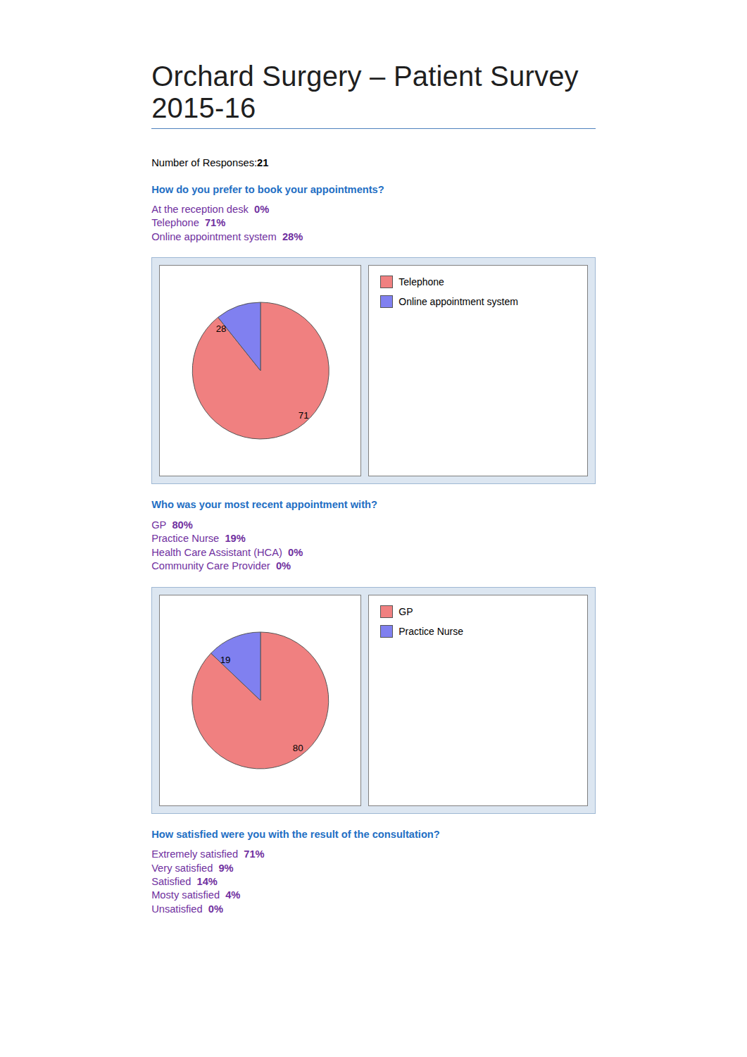Orchard Surgery – Patient Survey 2015-16
Number of Responses:21
How do you prefer to book your appointments?
At the reception desk 0%
Telephone 71%
Online appointment system 28%
28 71
Telephone
Online appointment system
Who was your most recent appointment with?
GP 80%
Practice Nurse 19%
Health Care Assistant (HCA) 0%
Community Care Provider 0%
19 80
GP
Practice Nurse
How satisfied were you with the result of the consultation?
Extremely satisfied 71%
Very satisfied 9%
Satisfied 14%
Mosty satisfied 4%
Unsatisfied 0%